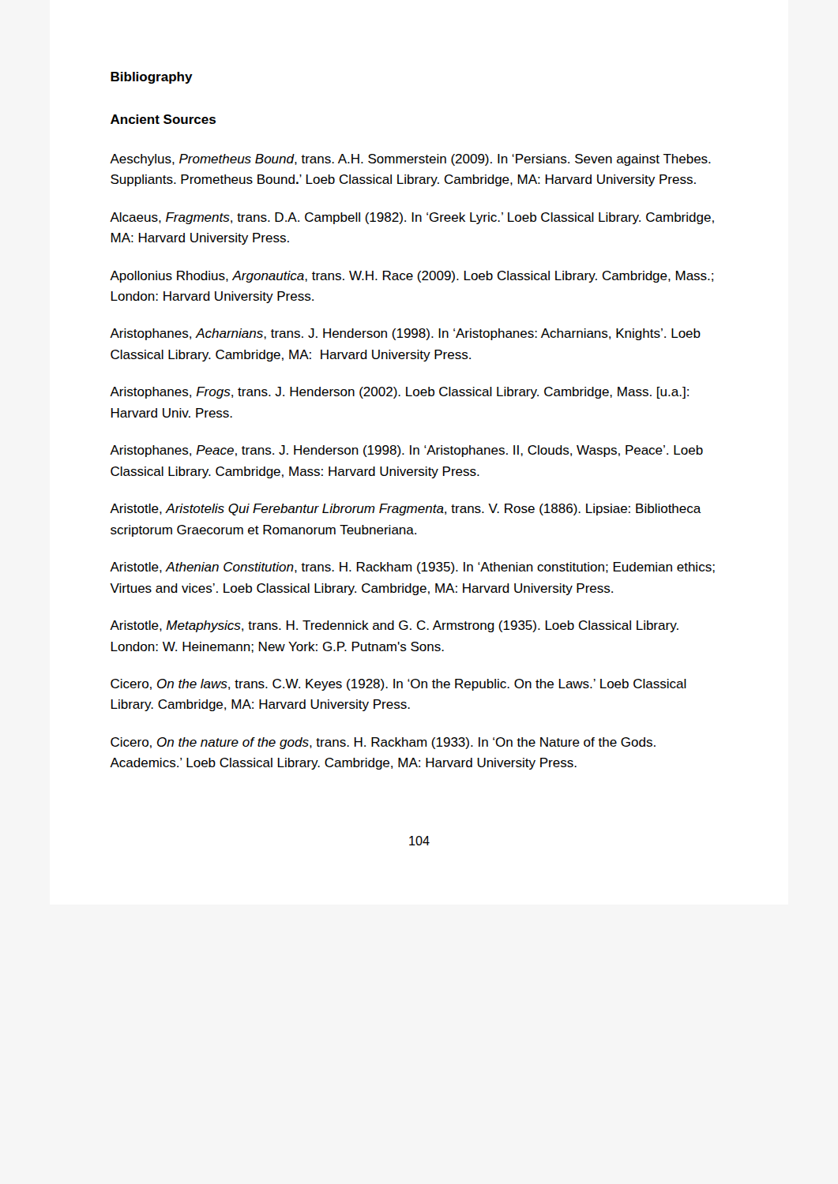Bibliography
Ancient Sources
Aeschylus, Prometheus Bound, trans. A.H. Sommerstein (2009). In ‘Persians. Seven against Thebes. Suppliants. Prometheus Bound.’ Loeb Classical Library. Cambridge, MA: Harvard University Press.
Alcaeus, Fragments, trans. D.A. Campbell (1982). In ‘Greek Lyric.’ Loeb Classical Library. Cambridge, MA: Harvard University Press.
Apollonius Rhodius, Argonautica, trans. W.H. Race (2009). Loeb Classical Library. Cambridge, Mass.; London: Harvard University Press.
Aristophanes, Acharnians, trans. J. Henderson (1998). In ‘Aristophanes: Acharnians, Knights’. Loeb Classical Library. Cambridge, MA: Harvard University Press.
Aristophanes, Frogs, trans. J. Henderson (2002). Loeb Classical Library. Cambridge, Mass. [u.a.]: Harvard Univ. Press.
Aristophanes, Peace, trans. J. Henderson (1998). In ‘Aristophanes. II, Clouds, Wasps, Peace’. Loeb Classical Library. Cambridge, Mass: Harvard University Press.
Aristotle, Aristotelis Qui Ferebantur Librorum Fragmenta, trans. V. Rose (1886). Lipsiae: Bibliotheca scriptorum Graecorum et Romanorum Teubneriana.
Aristotle, Athenian Constitution, trans. H. Rackham (1935). In ‘Athenian constitution; Eudemian ethics; Virtues and vices’. Loeb Classical Library. Cambridge, MA: Harvard University Press.
Aristotle, Metaphysics, trans. H. Tredennick and G. C. Armstrong (1935). Loeb Classical Library. London: W. Heinemann; New York: G.P. Putnam's Sons.
Cicero, On the laws, trans. C.W. Keyes (1928). In ‘On the Republic. On the Laws.’ Loeb Classical Library. Cambridge, MA: Harvard University Press.
Cicero, On the nature of the gods, trans. H. Rackham (1933). In ‘On the Nature of the Gods. Academics.’ Loeb Classical Library. Cambridge, MA: Harvard University Press.
104